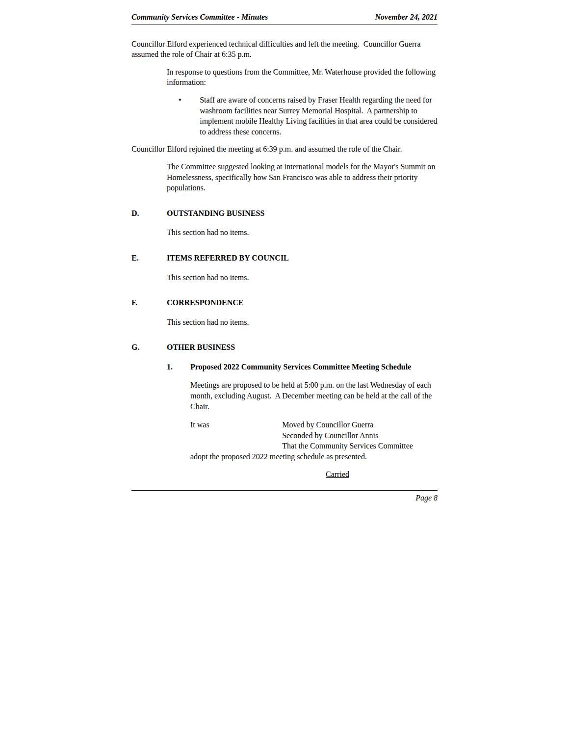Community Services Committee - Minutes
November 24, 2021
Councillor Elford experienced technical difficulties and left the meeting. Councillor Guerra assumed the role of Chair at 6:35 p.m.
In response to questions from the Committee, Mr. Waterhouse provided the following information:
•
Staff are aware of concerns raised by Fraser Health regarding the need for washroom facilities near Surrey Memorial Hospital. A partnership to implement mobile Healthy Living facilities in that area could be considered to address these concerns.
Councillor Elford rejoined the meeting at 6:39 p.m. and assumed the role of the Chair.
The Committee suggested looking at international models for the Mayor's Summit on Homelessness, specifically how San Francisco was able to address their priority populations.
D.
OUTSTANDING BUSINESS
This section had no items.
E.
ITEMS REFERRED BY COUNCIL
This section had no items.
F.
CORRESPONDENCE
This section had no items.
G.
OTHER BUSINESS
1.
Proposed 2022 Community Services Committee Meeting Schedule
Meetings are proposed to be held at 5:00 p.m. on the last Wednesday of each month, excluding August. A December meeting can be held at the call of the Chair.
It was
Moved by Councillor Guerra
Seconded by Councillor Annis
That the Community Services Committee
adopt the proposed 2022 meeting schedule as presented.
Carried
Page 8